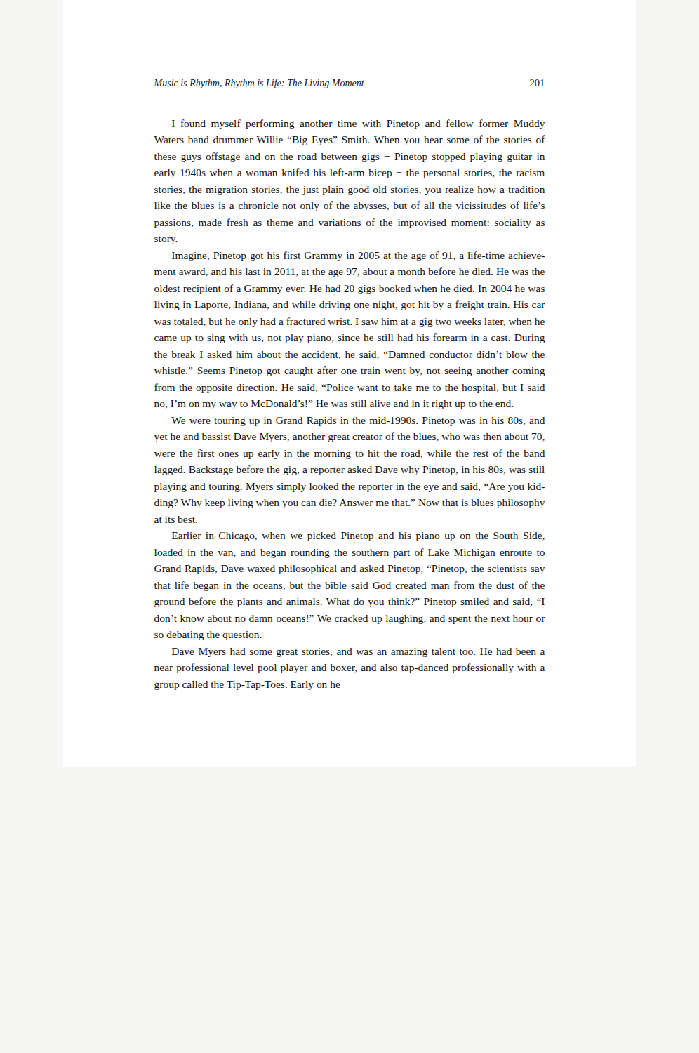Music is Rhythm, Rhythm is Life: The Living Moment 201
I found myself performing another time with Pinetop and fellow former Muddy Waters band drummer Willie “Big Eyes” Smith. When you hear some of the stories of these guys offstage and on the road between gigs − Pinetop stopped playing guitar in early 1940s when a woman knifed his left-arm bicep − the personal stories, the racism stories, the migration stories, the just plain good old stories, you realize how a tradition like the blues is a chronicle not only of the abysses, but of all the vicissitudes of life’s passions, made fresh as theme and variations of the improvised moment: sociality as story.
Imagine, Pinetop got his first Grammy in 2005 at the age of 91, a life-time achievement award, and his last in 2011, at the age 97, about a month before he died. He was the oldest recipient of a Grammy ever. He had 20 gigs booked when he died. In 2004 he was living in Laporte, Indiana, and while driving one night, got hit by a freight train. His car was totaled, but he only had a fractured wrist. I saw him at a gig two weeks later, when he came up to sing with us, not play piano, since he still had his forearm in a cast. During the break I asked him about the accident, he said, “Damned conductor didn’t blow the whistle.” Seems Pinetop got caught after one train went by, not seeing another coming from the opposite direction. He said, “Police want to take me to the hospital, but I said no, I’m on my way to McDonald’s!” He was still alive and in it right up to the end.
We were touring up in Grand Rapids in the mid-1990s. Pinetop was in his 80s, and yet he and bassist Dave Myers, another great creator of the blues, who was then about 70, were the first ones up early in the morning to hit the road, while the rest of the band lagged. Backstage before the gig, a reporter asked Dave why Pinetop, in his 80s, was still playing and touring. Myers simply looked the reporter in the eye and said, “Are you kidding? Why keep living when you can die? Answer me that.” Now that is blues philosophy at its best.
Earlier in Chicago, when we picked Pinetop and his piano up on the South Side, loaded in the van, and began rounding the southern part of Lake Michigan enroute to Grand Rapids, Dave waxed philosophical and asked Pinetop, “Pinetop, the scientists say that life began in the oceans, but the bible said God created man from the dust of the ground before the plants and animals. What do you think?” Pinetop smiled and said, “I don’t know about no damn oceans!” We cracked up laughing, and spent the next hour or so debating the question.
Dave Myers had some great stories, and was an amazing talent too. He had been a near professional level pool player and boxer, and also tap-danced professionally with a group called the Tip-Tap-Toes. Early on he